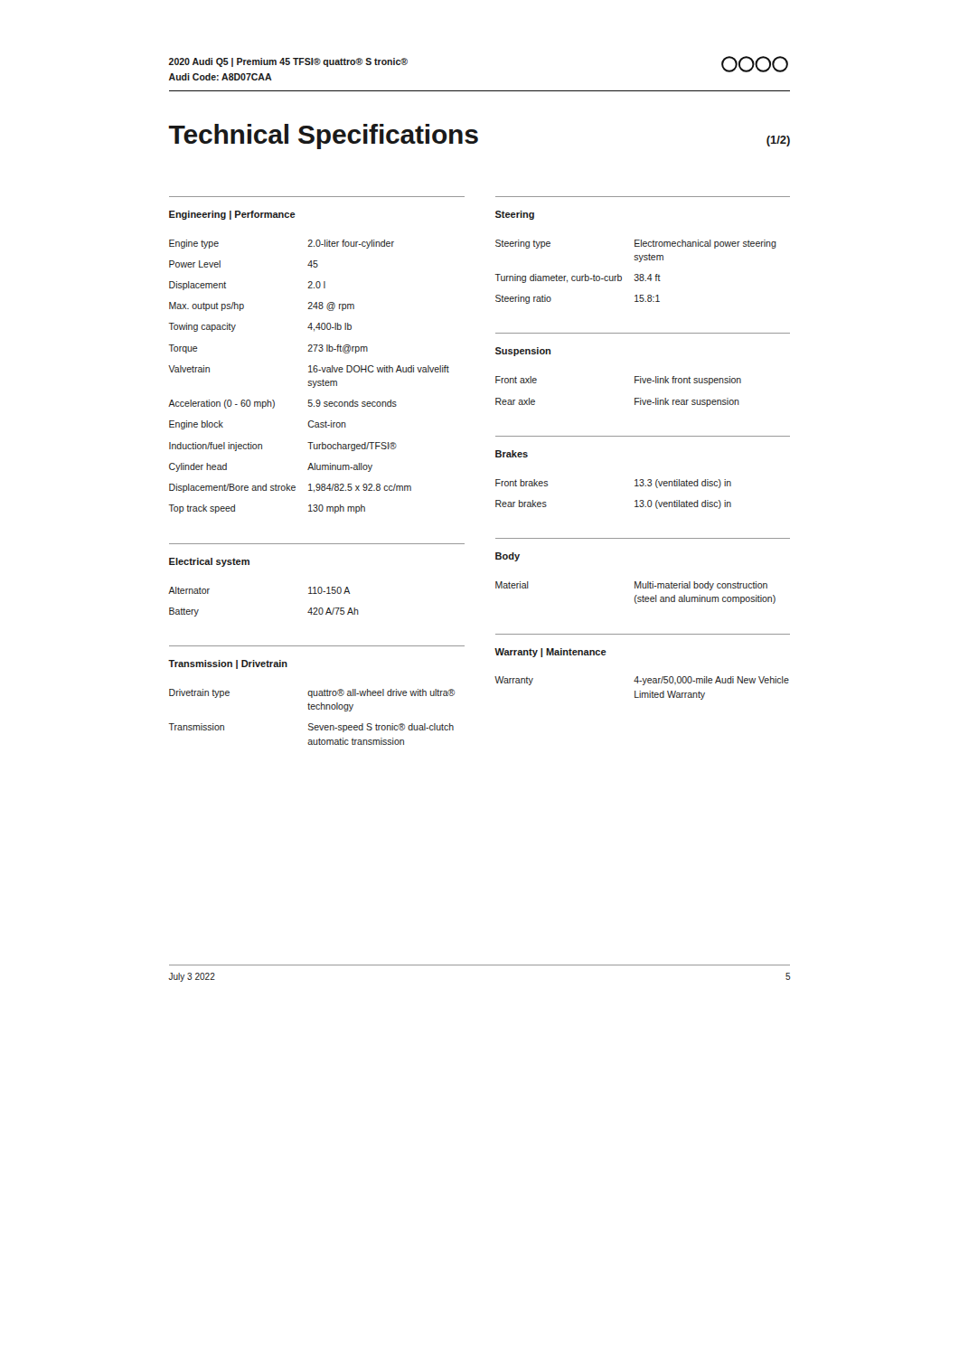2020 Audi Q5 | Premium 45 TFSI® quattro® S tronic®
Audi Code: A8D07CAA
Technical Specifications
(1/2)
Engineering | Performance
| Engine type | 2.0-liter four-cylinder |
| Power Level | 45 |
| Displacement | 2.0 l |
| Max. output ps/hp | 248 @ rpm |
| Towing capacity | 4,400-lb lb |
| Torque | 273 lb-ft@rpm |
| Valvetrain | 16-valve DOHC with Audi valvelift system |
| Acceleration (0 - 60 mph) | 5.9 seconds seconds |
| Engine block | Cast-iron |
| Induction/fuel injection | Turbocharged/TFSI® |
| Cylinder head | Aluminum-alloy |
| Displacement/Bore and stroke | 1,984/82.5 x 92.8 cc/mm |
| Top track speed | 130 mph mph |
Electrical system
| Alternator | 110-150 A |
| Battery | 420 A/75 Ah |
Transmission | Drivetrain
| Drivetrain type | quattro® all-wheel drive with ultra® technology |
| Transmission | Seven-speed S tronic® dual-clutch automatic transmission |
Steering
| Steering type | Electromechanical power steering system |
| Turning diameter, curb-to-curb | 38.4 ft |
| Steering ratio | 15.8:1 |
Suspension
| Front axle | Five-link front suspension |
| Rear axle | Five-link rear suspension |
Brakes
| Front brakes | 13.3 (ventilated disc) in |
| Rear brakes | 13.0 (ventilated disc) in |
Body
| Material | Multi-material body construction (steel and aluminum composition) |
Warranty | Maintenance
| Warranty | 4-year/50,000-mile Audi New Vehicle Limited Warranty |
July 3 2022
5